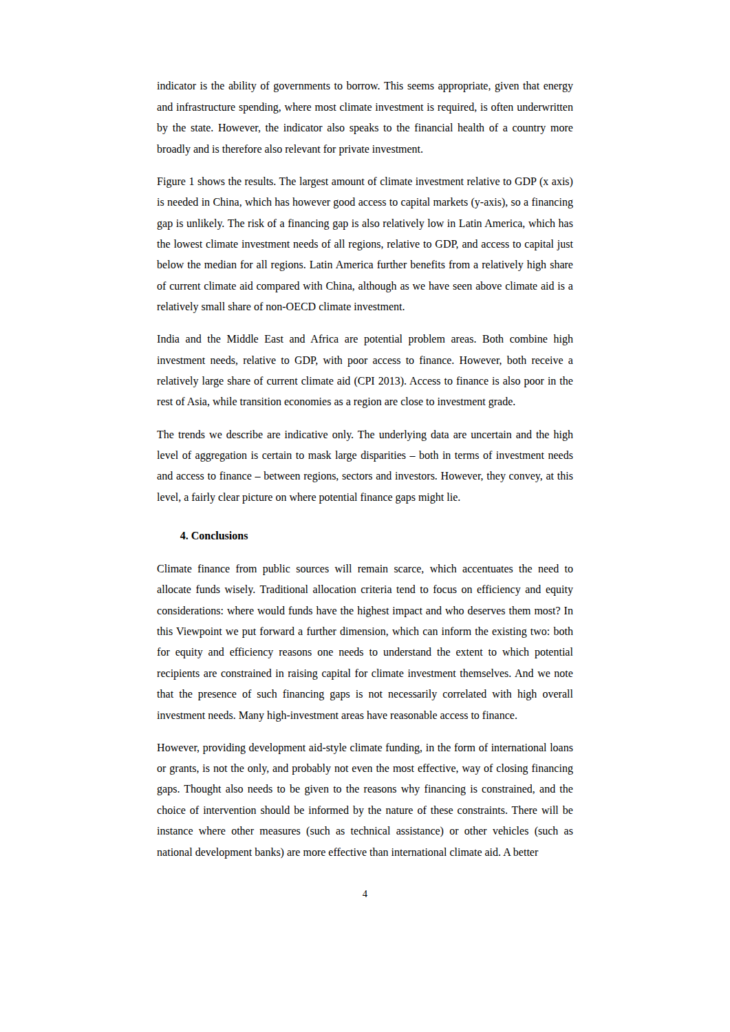indicator is the ability of governments to borrow. This seems appropriate, given that energy and infrastructure spending, where most climate investment is required, is often underwritten by the state. However, the indicator also speaks to the financial health of a country more broadly and is therefore also relevant for private investment.
Figure 1 shows the results. The largest amount of climate investment relative to GDP (x axis) is needed in China, which has however good access to capital markets (y-axis), so a financing gap is unlikely. The risk of a financing gap is also relatively low in Latin America, which has the lowest climate investment needs of all regions, relative to GDP, and access to capital just below the median for all regions. Latin America further benefits from a relatively high share of current climate aid compared with China, although as we have seen above climate aid is a relatively small share of non-OECD climate investment.
India and the Middle East and Africa are potential problem areas. Both combine high investment needs, relative to GDP, with poor access to finance. However, both receive a relatively large share of current climate aid (CPI 2013). Access to finance is also poor in the rest of Asia, while transition economies as a region are close to investment grade.
The trends we describe are indicative only. The underlying data are uncertain and the high level of aggregation is certain to mask large disparities – both in terms of investment needs and access to finance – between regions, sectors and investors. However, they convey, at this level, a fairly clear picture on where potential finance gaps might lie.
4. Conclusions
Climate finance from public sources will remain scarce, which accentuates the need to allocate funds wisely. Traditional allocation criteria tend to focus on efficiency and equity considerations: where would funds have the highest impact and who deserves them most? In this Viewpoint we put forward a further dimension, which can inform the existing two: both for equity and efficiency reasons one needs to understand the extent to which potential recipients are constrained in raising capital for climate investment themselves. And we note that the presence of such financing gaps is not necessarily correlated with high overall investment needs. Many high-investment areas have reasonable access to finance.
However, providing development aid-style climate funding, in the form of international loans or grants, is not the only, and probably not even the most effective, way of closing financing gaps. Thought also needs to be given to the reasons why financing is constrained, and the choice of intervention should be informed by the nature of these constraints. There will be instance where other measures (such as technical assistance) or other vehicles (such as national development banks) are more effective than international climate aid. A better
4